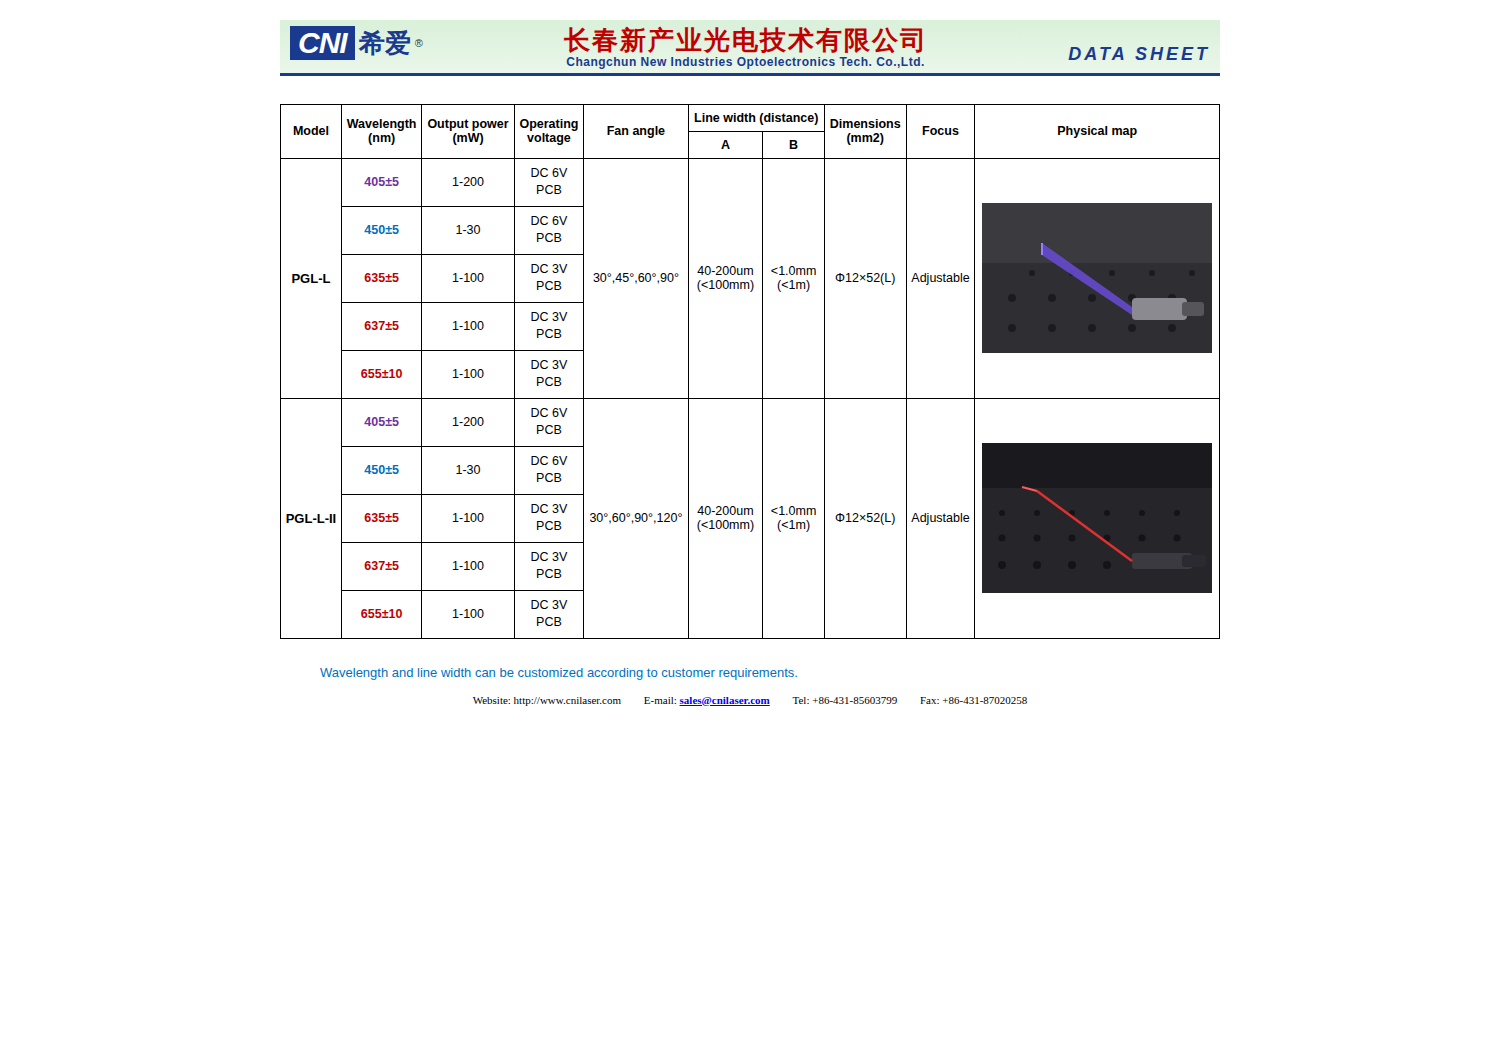CNI 希爱 ®
长春新产业光电技术有限公司
Changchun New Industries Optoelectronics Tech. Co.,Ltd.
DATA SHEET
| Model | Wavelength (nm) | Output power (mW) | Operating voltage | Fan angle | Line width (distance) | Dimensions (mm2) | Focus | Physical map |
| --- | --- | --- | --- | --- | --- | --- | --- | --- |
| A | B |
| PGL-L | 405±5 | 1-200 | DC 6V PCB | 30°,45°,60°,90° | 40-200um (<100mm) | <1.0mm (<1m) | Φ12×52(L) | Adjustable | |
| 450±5 | 1-30 | DC 6V PCB |
| 635±5 | 1-100 | DC 3V PCB |
| 637±5 | 1-100 | DC 3V PCB |
| 655±10 | 1-100 | DC 3V PCB |
| PGL-L-II | 405±5 | 1-200 | DC 6V PCB | 30°,60°,90°,120° | 40-200um (<100mm) | <1.0mm (<1m) | Φ12×52(L) | Adjustable | |
| 450±5 | 1-30 | DC 6V PCB |
| 635±5 | 1-100 | DC 3V PCB |
| 637±5 | 1-100 | DC 3V PCB |
| 655±10 | 1-100 | DC 3V PCB |
Wavelength and line width can be customized according to customer requirements.
Website: http://www.cnilaser.com E-mail: sales@cnilaser.com Tel: +86-431-85603799 Fax: +86-431-87020258